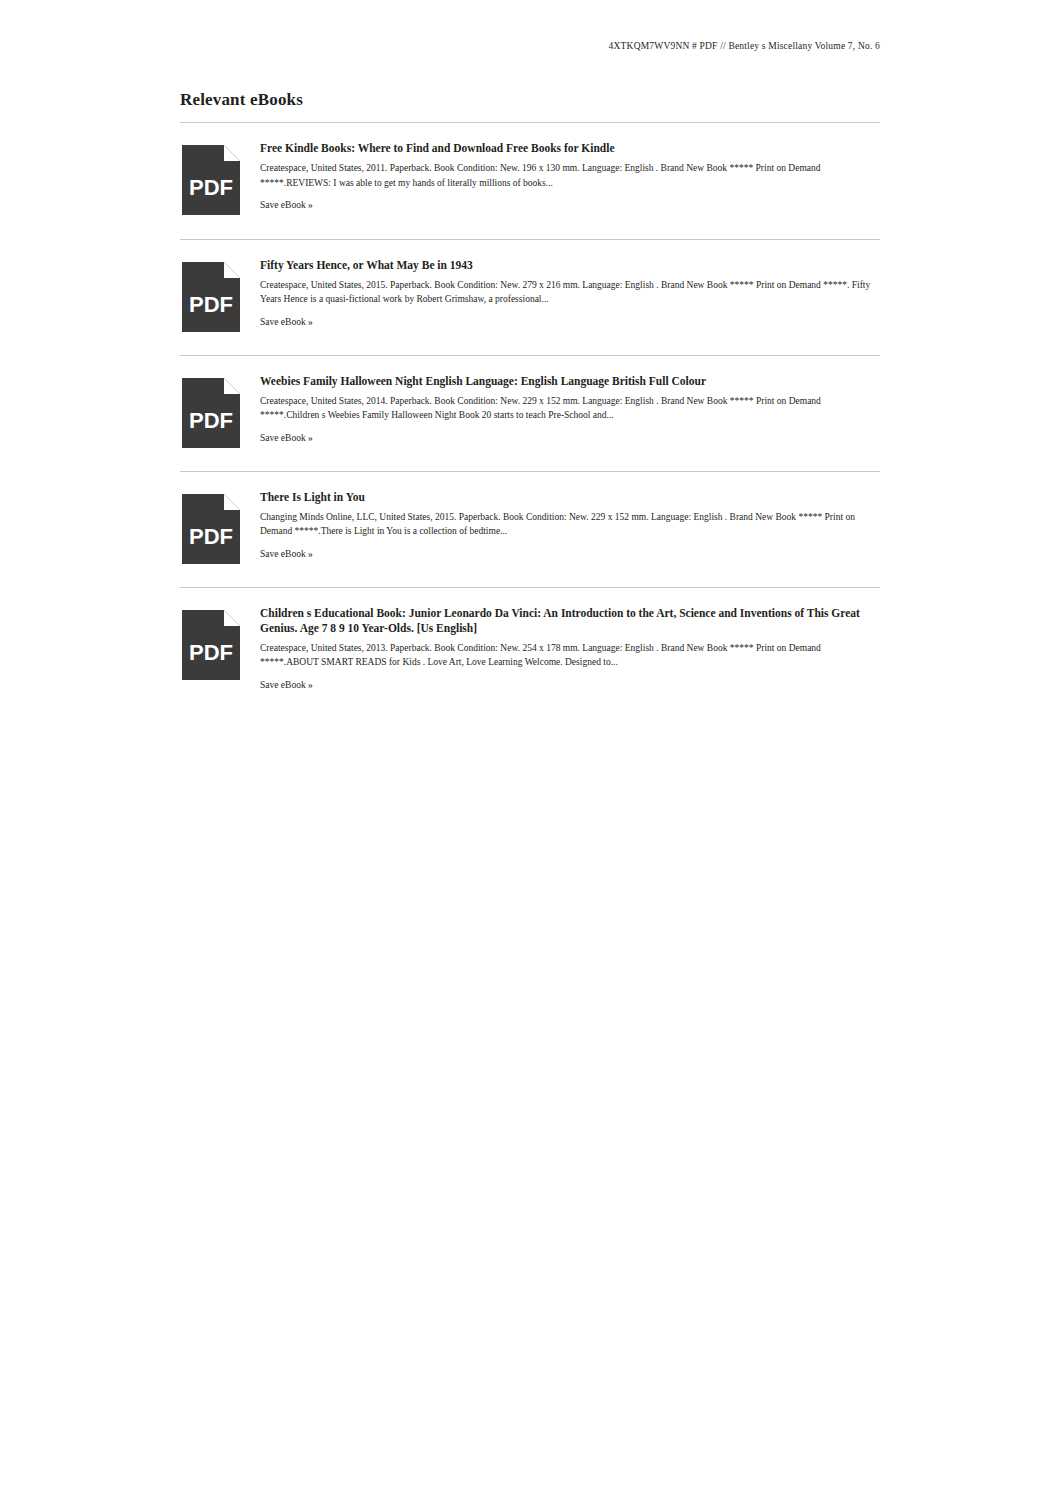4XTKQM7WV9NN # PDF // Bentley s Miscellany Volume 7, No. 6
Relevant eBooks
PDF
Free Kindle Books: Where to Find and Download Free Books for Kindle
Createspace, United States, 2011. Paperback. Book Condition: New. 196 x 130 mm. Language: English . Brand New Book ***** Print on Demand *****.REVIEWS: I was able to get my hands of literally millions of books...
Save eBook »
PDF
Fifty Years Hence, or What May Be in 1943
Createspace, United States, 2015. Paperback. Book Condition: New. 279 x 216 mm. Language: English . Brand New Book ***** Print on Demand *****. Fifty Years Hence is a quasi-fictional work by Robert Grimshaw, a professional...
Save eBook »
PDF
Weebies Family Halloween Night English Language: English Language British Full Colour
Createspace, United States, 2014. Paperback. Book Condition: New. 229 x 152 mm. Language: English . Brand New Book ***** Print on Demand *****.Children s Weebies Family Halloween Night Book 20 starts to teach Pre-School and...
Save eBook »
PDF
There Is Light in You
Changing Minds Online, LLC, United States, 2015. Paperback. Book Condition: New. 229 x 152 mm. Language: English . Brand New Book ***** Print on Demand *****.There is Light in You is a collection of bedtime...
Save eBook »
PDF
Children s Educational Book: Junior Leonardo Da Vinci: An Introduction to the Art, Science and Inventions of This Great Genius. Age 7 8 9 10 Year-Olds. [Us English]
Createspace, United States, 2013. Paperback. Book Condition: New. 254 x 178 mm. Language: English . Brand New Book ***** Print on Demand *****.ABOUT SMART READS for Kids . Love Art, Love Learning Welcome. Designed to...
Save eBook »